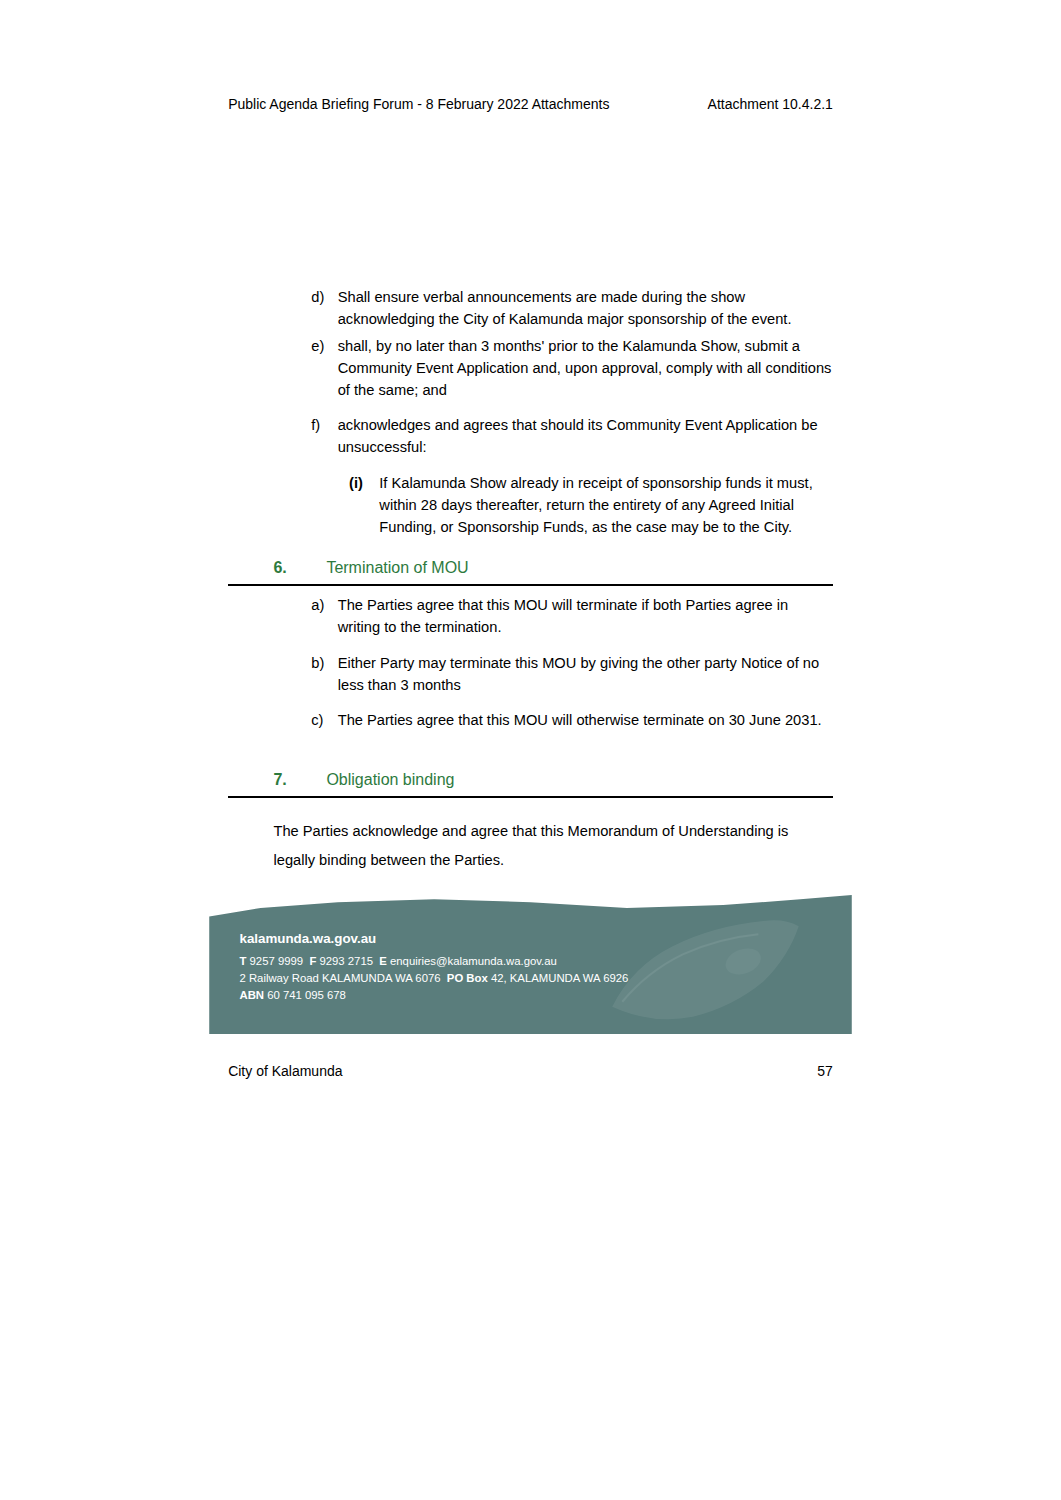Public Agenda Briefing Forum - 8 February 2022 Attachments
Attachment 10.4.2.1
d)
Shall ensure verbal announcements are made during the show acknowledging the City of Kalamunda major sponsorship of the event.
e)
shall, by no later than 3 months' prior to the Kalamunda Show, submit a Community Event Application and, upon approval, comply with all conditions of the same; and
f)
acknowledges and agrees that should its Community Event Application be unsuccessful:
(i)
If Kalamunda Show already in receipt of sponsorship funds it must, within 28 days thereafter, return the entirety of any Agreed Initial Funding, or Sponsorship Funds, as the case may be to the City.
6.
Termination of MOU
a)
The Parties agree that this MOU will terminate if both Parties agree in writing to the termination.
b)
Either Party may terminate this MOU by giving the other party Notice of no less than 3 months
c)
The Parties agree that this MOU will otherwise terminate on 30 June 2031.
7.
Obligation binding
The Parties acknowledge and agree that this Memorandum of Understanding is legally binding between the Parties.
kalamunda.wa.gov.au
T 9257 9999 F 9293 2715 E enquiries@kalamunda.wa.gov.au
2 Railway Road KALAMUNDA WA 6076 PO Box 42, KALAMUNDA WA 6926
ABN 60 741 095 678
City of Kalamunda
57